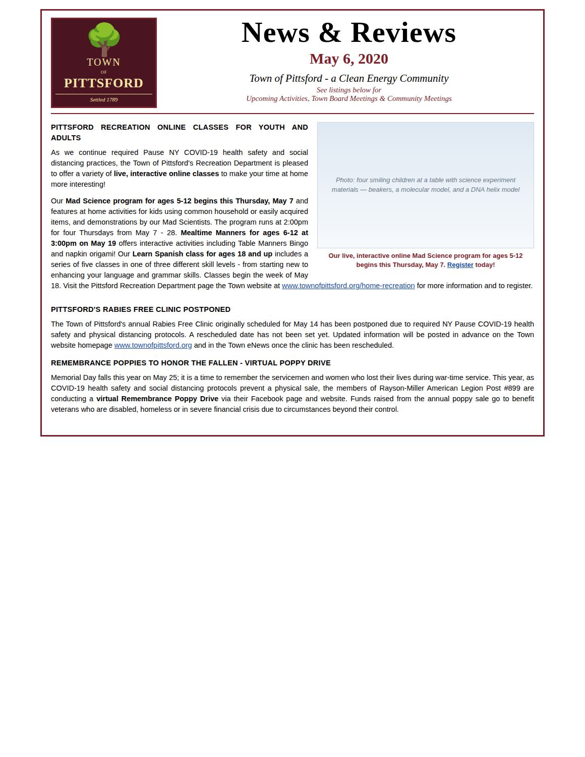🌳
TOWN
of
PITTSFORD
Settled 1789
News & Reviews
May 6, 2020
Town of Pittsford - a Clean Energy Community See listings below for Upcoming Activities, Town Board Meetings & Community Meetings
Photo: four smiling children at a table with science experiment materials — beakers, a molecular model, and a DNA helix model
Our live, interactive online Mad Science program for ages 5-12 begins this Thursday, May 7. Register today!
Pittsford Recreation Online Classes for Youth and Adults
As we continue required Pause NY COVID-19 health safety and social distancing practices, the Town of Pittsford's Recreation Department is pleased to offer a variety of live, interactive online classes to make your time at home more interesting!
Our Mad Science program for ages 5-12 begins this Thursday, May 7 and features at home activities for kids using common household or easily acquired items, and demonstrations by our Mad Scientists. The program runs at 2:00pm for four Thursdays from May 7 - 28. Mealtime Manners for ages 6-12 at 3:00pm on May 19 offers interactive activities including Table Manners Bingo and napkin origami! Our Learn Spanish class for ages 18 and up includes a series of five classes in one of three different skill levels - from starting new to enhancing your language and grammar skills. Classes begin the week of May 18. Visit the Pittsford Recreation Department page the Town website at www.townofpittsford.org/home-recreation for more information and to register.
Pittsford's Rabies Free Clinic Postponed
The Town of Pittsford's annual Rabies Free Clinic originally scheduled for May 14 has been postponed due to required NY Pause COVID-19 health safety and physical distancing protocols. A rescheduled date has not been set yet. Updated information will be posted in advance on the Town website homepage www.townofpittsford.org and in the Town eNews once the clinic has been rescheduled.
Remembrance Poppies to Honor the Fallen - Virtual Poppy Drive
Memorial Day falls this year on May 25; it is a time to remember the servicemen and women who lost their lives during war-time service. This year, as COVID-19 health safety and social distancing protocols prevent a physical sale, the members of Rayson-Miller American Legion Post #899 are conducting a virtual Remembrance Poppy Drive via their Facebook page and website. Funds raised from the annual poppy sale go to benefit veterans who are disabled, homeless or in severe financial crisis due to circumstances beyond their control.